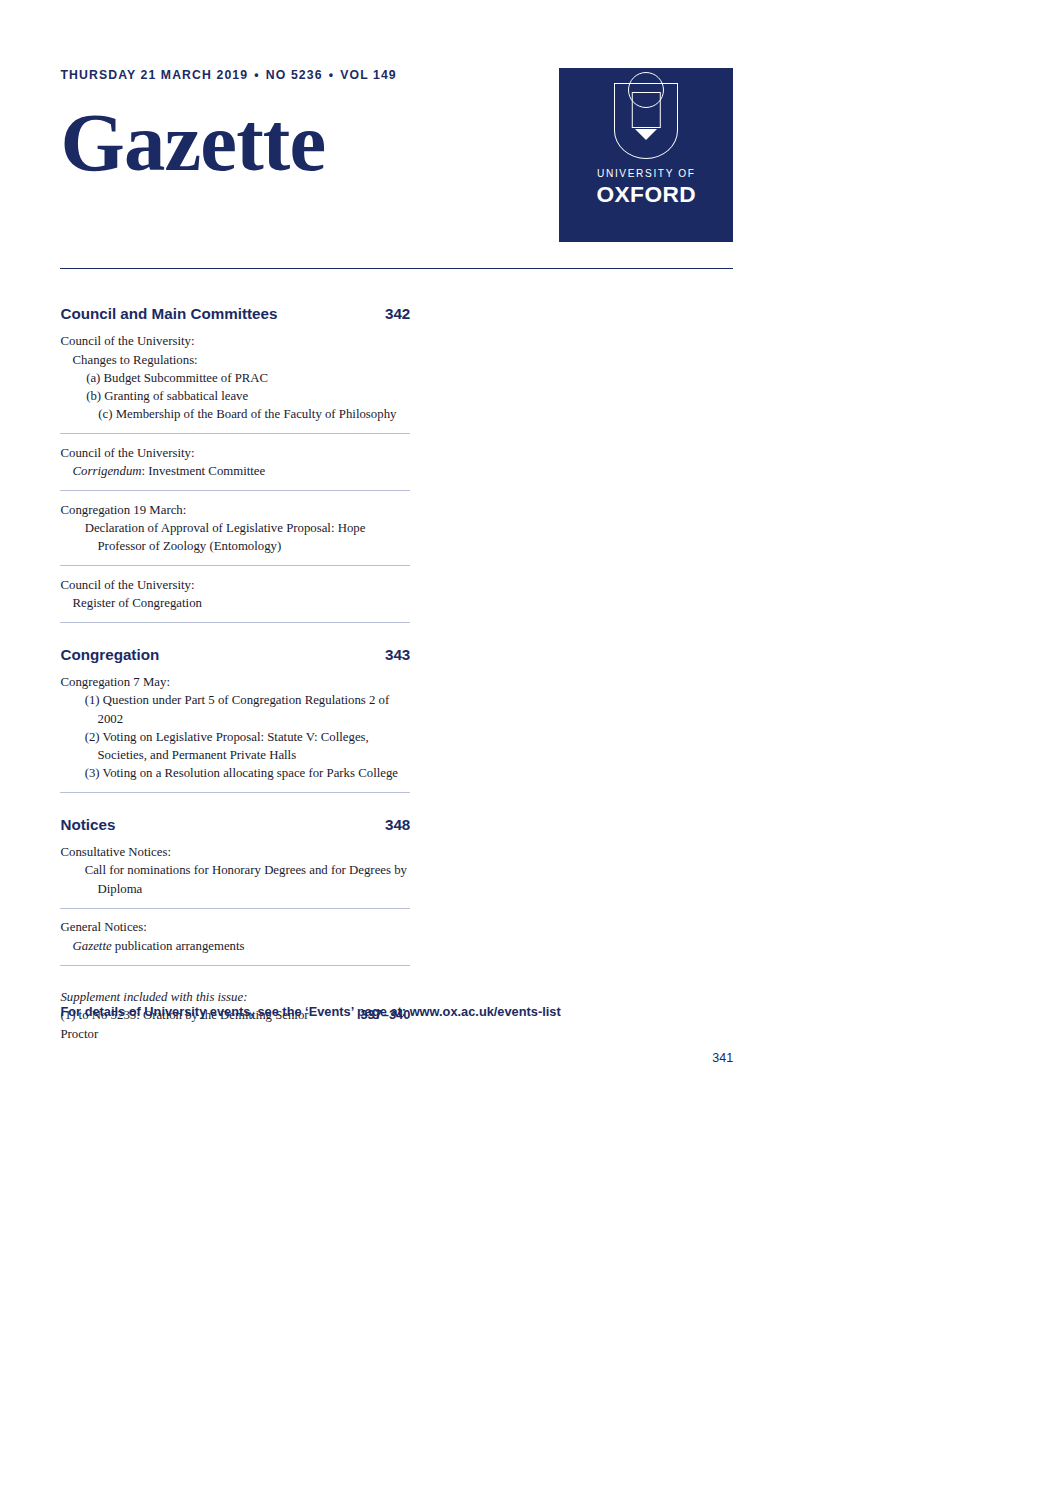Thursday 21 March 2019•No 5236•Vol 149
Gazette
University of
Oxford
Council and Main Committees 342
Council of the University:
Changes to Regulations:
(a) Budget Subcommittee of PRAC
(b) Granting of sabbatical leave
(c) Membership of the Board of the Faculty of Philosophy
Council of the University:
Corrigendum: Investment Committee
Congregation 19 March:
Declaration of Approval of Legislative Proposal: Hope Professor of Zoology (Entomology)
Council of the University:
Register of Congregation
Congregation 343
Congregation 7 May:
(1) Question under Part 5 of Congregation Regulations 2 of 2002
(2) Voting on Legislative Proposal: Statute V: Colleges, Societies, and Permanent Private Halls
(3) Voting on a Resolution allocating space for Parks College
Notices 348
Consultative Notices:
Call for nominations for Honorary Degrees and for Degrees by Diploma
General Notices:
Gazette publication arrangements
Supplement included with this issue:
(1) to No 5235: Oration by the Demitting Senior Proctor 337–340
For details of University events, see the ‘Events’ page at: www.ox.ac.uk/events-list
341